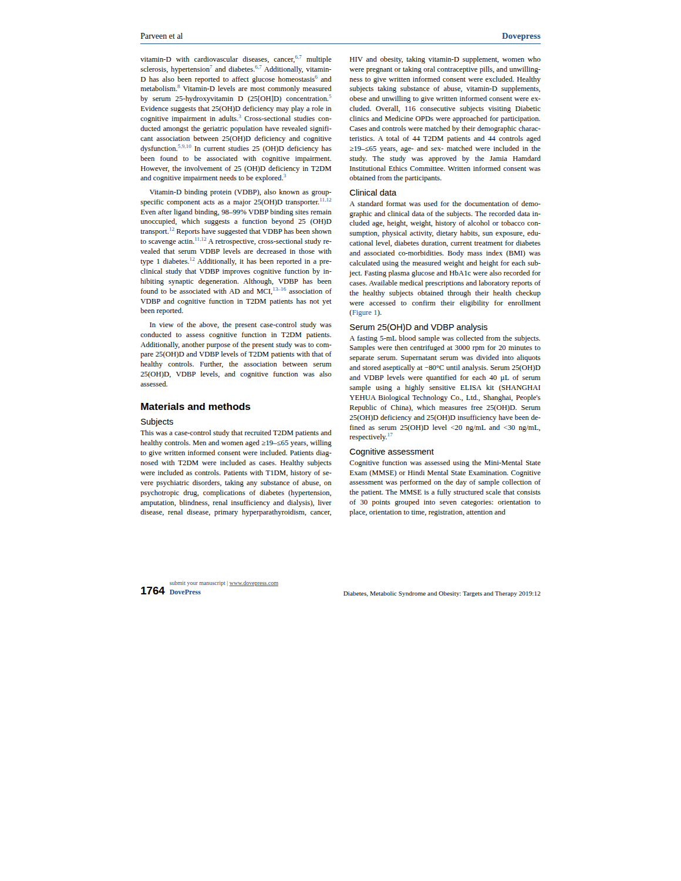Parveen et al
Dovepress
vitamin-D with cardiovascular diseases, cancer,6,7 multiple sclerosis, hypertension7 and diabetes.6,7 Additionally, vitamin-D has also been reported to affect glucose homeostasis6 and metabolism.8 Vitamin-D levels are most commonly measured by serum 25-hydroxyvitamin D (25[OH]D) concentration.5 Evidence suggests that 25(OH)D deficiency may play a role in cognitive impairment in adults.3 Cross-sectional studies conducted amongst the geriatric population have revealed significant association between 25(OH)D deficiency and cognitive dysfunction.5,9,10 In current studies 25 (OH)D deficiency has been found to be associated with cognitive impairment. However, the involvement of 25 (OH)D deficiency in T2DM and cognitive impairment needs to be explored.3
Vitamin-D binding protein (VDBP), also known as group-specific component acts as a major 25(OH)D transporter.11,12 Even after ligand binding, 98–99% VDBP binding sites remain unoccupied, which suggests a function beyond 25 (OH)D transport.12 Reports have suggested that VDBP has been shown to scavenge actin.11,12 A retrospective, cross-sectional study revealed that serum VDBP levels are decreased in those with type 1 diabetes.12 Additionally, it has been reported in a preclinical study that VDBP improves cognitive function by inhibiting synaptic degeneration. Although, VDBP has been found to be associated with AD and MCI,13–16 association of VDBP and cognitive function in T2DM patients has not yet been reported.
In view of the above, the present case-control study was conducted to assess cognitive function in T2DM patients. Additionally, another purpose of the present study was to compare 25(OH)D and VDBP levels of T2DM patients with that of healthy controls. Further, the association between serum 25(OH)D, VDBP levels, and cognitive function was also assessed.
Materials and methods
Subjects
This was a case-control study that recruited T2DM patients and healthy controls. Men and women aged ≥19–≤65 years, willing to give written informed consent were included. Patients diagnosed with T2DM were included as cases. Healthy subjects were included as controls. Patients with T1DM, history of severe psychiatric disorders, taking any substance of abuse, on psychotropic drug, complications of diabetes (hypertension, amputation, blindness, renal insufficiency and dialysis), liver disease, renal disease, primary hyperparathyroidism, cancer, HIV and obesity, taking vitamin-D supplement, women who were pregnant or taking oral contraceptive pills, and unwillingness to give written informed consent were excluded. Healthy subjects taking substance of abuse, vitamin-D supplements, obese and unwilling to give written informed consent were excluded. Overall, 116 consecutive subjects visiting Diabetic clinics and Medicine OPDs were approached for participation. Cases and controls were matched by their demographic characteristics. A total of 44 T2DM patients and 44 controls aged ≥19–≤65 years, age- and sex- matched were included in the study. The study was approved by the Jamia Hamdard Institutional Ethics Committee. Written informed consent was obtained from the participants.
Clinical data
A standard format was used for the documentation of demographic and clinical data of the subjects. The recorded data included age, height, weight, history of alcohol or tobacco consumption, physical activity, dietary habits, sun exposure, educational level, diabetes duration, current treatment for diabetes and associated co-morbidities. Body mass index (BMI) was calculated using the measured weight and height for each subject. Fasting plasma glucose and HbA1c were also recorded for cases. Available medical prescriptions and laboratory reports of the healthy subjects obtained through their health checkup were accessed to confirm their eligibility for enrollment (Figure 1).
Serum 25(OH)D and VDBP analysis
A fasting 5-mL blood sample was collected from the subjects. Samples were then centrifuged at 3000 rpm for 20 minutes to separate serum. Supernatant serum was divided into aliquots and stored aseptically at −80°C until analysis. Serum 25(OH)D and VDBP levels were quantified for each 40 µL of serum sample using a highly sensitive ELISA kit (SHANGHAI YEHUA Biological Technology Co., Ltd., Shanghai, People's Republic of China), which measures free 25(OH)D. Serum 25(OH)D deficiency and 25(OH)D insufficiency have been defined as serum 25(OH)D level <20 ng/mL and <30 ng/mL, respectively.17
Cognitive assessment
Cognitive function was assessed using the Mini-Mental State Exam (MMSE) or Hindi Mental State Examination. Cognitive assessment was performed on the day of sample collection of the patient. The MMSE is a fully structured scale that consists of 30 points grouped into seven categories: orientation to place, orientation to time, registration, attention and
1764
submit your manuscript | www.dovepress.com DovePress
Diabetes, Metabolic Syndrome and Obesity: Targets and Therapy 2019:12